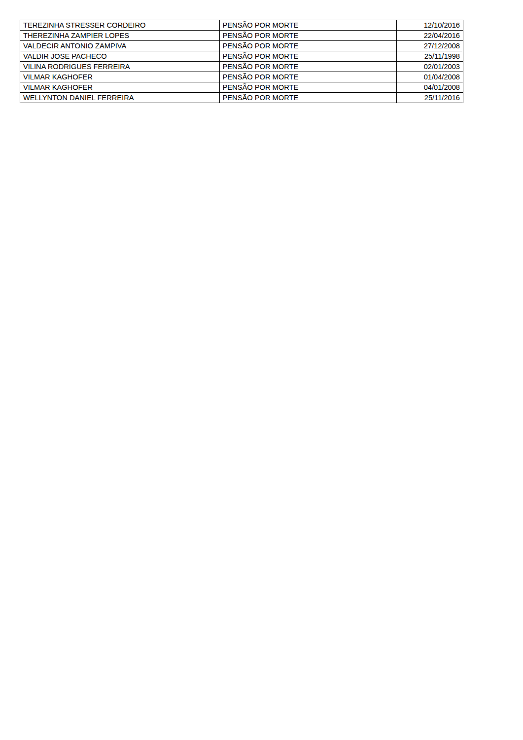| TEREZINHA STRESSER CORDEIRO | PENSÃO POR MORTE | 12/10/2016 |
| THEREZINHA ZAMPIER LOPES | PENSÃO POR MORTE | 22/04/2016 |
| VALDECIR ANTONIO ZAMPIVA | PENSÃO POR MORTE | 27/12/2008 |
| VALDIR JOSE PACHECO | PENSÃO POR MORTE | 25/11/1998 |
| VILINA RODRIGUES FERREIRA | PENSÃO POR MORTE | 02/01/2003 |
| VILMAR KAGHOFER | PENSÃO POR MORTE | 01/04/2008 |
| VILMAR KAGHOFER | PENSÃO POR MORTE | 04/01/2008 |
| WELLYNTON DANIEL FERREIRA | PENSÃO POR MORTE | 25/11/2016 |